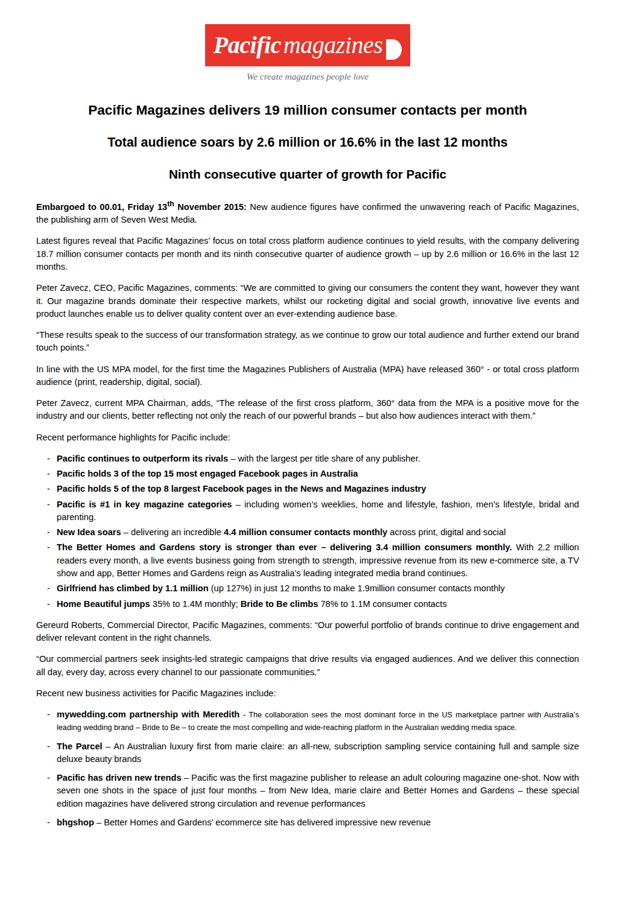Pacific magazines
We create magazines people love
Pacific Magazines delivers 19 million consumer contacts per month
Total audience soars by 2.6 million or 16.6% in the last 12 months
Ninth consecutive quarter of growth for Pacific
Embargoed to 00.01, Friday 13th November 2015: New audience figures have confirmed the unwavering reach of Pacific Magazines, the publishing arm of Seven West Media.
Latest figures reveal that Pacific Magazines’ focus on total cross platform audience continues to yield results, with the company delivering 18.7 million consumer contacts per month and its ninth consecutive quarter of audience growth – up by 2.6 million or 16.6% in the last 12 months.
Peter Zavecz, CEO, Pacific Magazines, comments: “We are committed to giving our consumers the content they want, however they want it. Our magazine brands dominate their respective markets, whilst our rocketing digital and social growth, innovative live events and product launches enable us to deliver quality content over an ever-extending audience base.
“These results speak to the success of our transformation strategy, as we continue to grow our total audience and further extend our brand touch points.”
In line with the US MPA model, for the first time the Magazines Publishers of Australia (MPA) have released 360° - or total cross platform audience (print, readership, digital, social).
Peter Zavecz, current MPA Chairman, adds, “The release of the first cross platform, 360° data from the MPA is a positive move for the industry and our clients, better reflecting not only the reach of our powerful brands – but also how audiences interact with them.”
Recent performance highlights for Pacific include:
Pacific continues to outperform its rivals – with the largest per title share of any publisher.
Pacific holds 3 of the top 15 most engaged Facebook pages in Australia
Pacific holds 5 of the top 8 largest Facebook pages in the News and Magazines industry
Pacific is #1 in key magazine categories – including women’s weeklies, home and lifestyle, fashion, men’s lifestyle, bridal and parenting.
New Idea soars – delivering an incredible 4.4 million consumer contacts monthly across print, digital and social
The Better Homes and Gardens story is stronger than ever – delivering 3.4 million consumers monthly. With 2.2 million readers every month, a live events business going from strength to strength, impressive revenue from its new e-commerce site, a TV show and app, Better Homes and Gardens reign as Australia’s leading integrated media brand continues.
Girlfriend has climbed by 1.1 million (up 127%) in just 12 months to make 1.9million consumer contacts monthly
Home Beautiful jumps 35% to 1.4M monthly; Bride to Be climbs 78% to 1.1M consumer contacts
Gereurd Roberts, Commercial Director, Pacific Magazines, comments: “Our powerful portfolio of brands continue to drive engagement and deliver relevant content in the right channels.
“Our commercial partners seek insights-led strategic campaigns that drive results via engaged audiences. And we deliver this connection all day, every day, across every channel to our passionate communities.”
Recent new business activities for Pacific Magazines include:
mywedding.com partnership with Meredith - The collaboration sees the most dominant force in the US marketplace partner with Australia’s leading wedding brand – Bride to Be – to create the most compelling and wide-reaching platform in the Australian wedding media space.
The Parcel – An Australian luxury first from marie claire: an all-new, subscription sampling service containing full and sample size deluxe beauty brands
Pacific has driven new trends – Pacific was the first magazine publisher to release an adult colouring magazine one-shot. Now with seven one shots in the space of just four months – from New Idea, marie claire and Better Homes and Gardens – these special edition magazines have delivered strong circulation and revenue performances
bhgshop – Better Homes and Gardens’ ecommerce site has delivered impressive new revenue